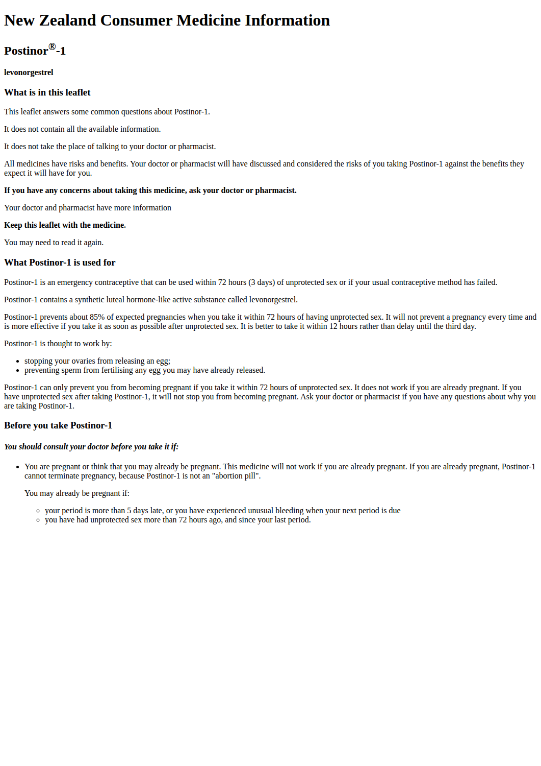New Zealand Consumer Medicine Information
Postinor®-1
levonorgestrel
What is in this leaflet
This leaflet answers some common questions about Postinor-1.
It does not contain all the available information.
It does not take the place of talking to your doctor or pharmacist.
All medicines have risks and benefits. Your doctor or pharmacist will have discussed and considered the risks of you taking Postinor-1 against the benefits they expect it will have for you.
If you have any concerns about taking this medicine, ask your doctor or pharmacist.
Your doctor and pharmacist have more information
Keep this leaflet with the medicine.
You may need to read it again.
What Postinor-1 is used for
Postinor-1 is an emergency contraceptive that can be used within 72 hours (3 days) of unprotected sex or if your usual contraceptive method has failed.
Postinor-1 contains a synthetic luteal hormone-like active substance called levonorgestrel.
Postinor-1 prevents about 85% of expected pregnancies when you take it within 72 hours of having unprotected sex. It will not prevent a pregnancy every time and is more effective if you take it as soon as possible after unprotected sex. It is better to take it within 12 hours rather than delay until the third day.
Postinor-1 is thought to work by:
stopping your ovaries from releasing an egg;
preventing sperm from fertilising any egg you may have already released.
Postinor-1 can only prevent you from becoming pregnant if you take it within 72 hours of unprotected sex. It does not work if you are already pregnant. If you have unprotected sex after taking Postinor-1, it will not stop you from becoming pregnant. Ask your doctor or pharmacist if you have any questions about why you are taking Postinor-1.
Before you take Postinor-1
You should consult your doctor before you take it if:
You are pregnant or think that you may already be pregnant. This medicine will not work if you are already pregnant. If you are already pregnant, Postinor-1 cannot terminate pregnancy, because Postinor-1 is not an "abortion pill".
You may already be pregnant if:
your period is more than 5 days late, or you have experienced unusual bleeding when your next period is due
you have had unprotected sex more than 72 hours ago, and since your last period.